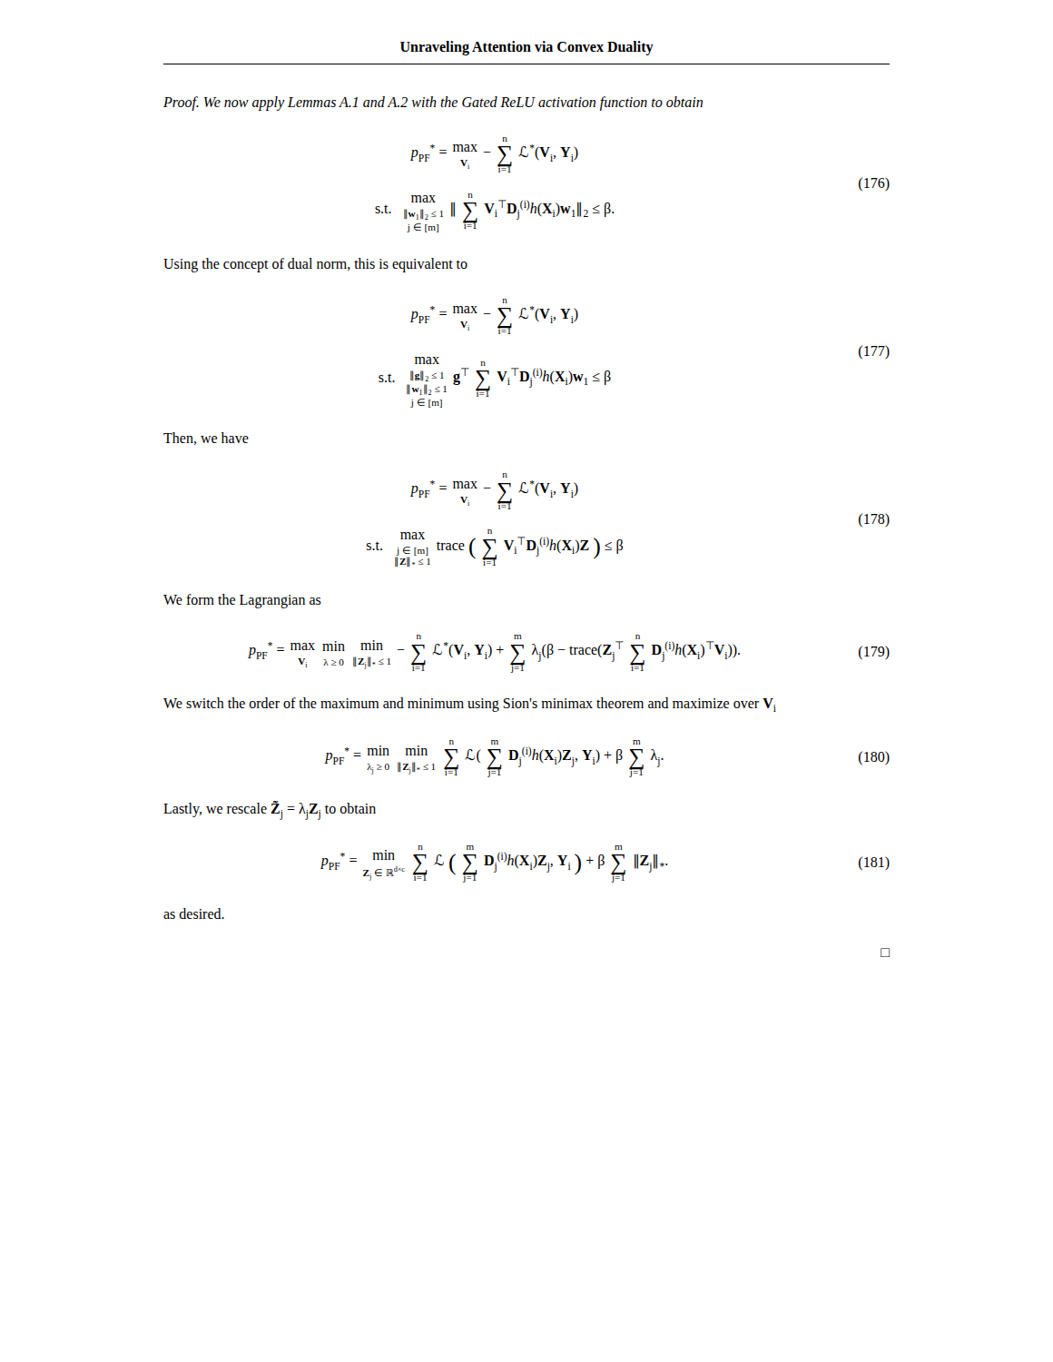Unraveling Attention via Convex Duality
Proof. We now apply Lemmas A.1 and A.2 with the Gated ReLU activation function to obtain
pPF* = max Vi − n∑i=1 ℒ*(Vi, Yi)
s.t. max∥w1∥2 ≤ 1 j ∈ [m] ∥ n∑i=1 Vi⊤Dj(i)h(Xi)w1∥2 ≤ β.
(176)
Using the concept of dual norm, this is equivalent to
pPF* = max Vi − n∑i=1 ℒ*(Vi, Yi)
s.t. max∥g∥2 ≤ 1∥w1∥2 ≤ 1 j ∈ [m] g⊤ n∑i=1 Vi⊤Dj(i)h(Xi)w1 ≤ β
(177)
Then, we have
pPF* = max Vi − n∑i=1 ℒ*(Vi, Yi)
s.t. max j ∈ [m]∥Z∥* ≤ 1 trace ( n∑i=1 Vi⊤Dj(i)h(Xi)Z ) ≤ β
(178)
We form the Lagrangian as
pPF* = max Vi min λ ≥ 0 min∥Zj∥* ≤ 1 − n∑i=1 ℒ*(Vi, Yi) + m∑j=1 λj(β − trace(Zj⊤ n∑i=1 Dj(i)h(Xi)⊤Vi)).
(179)
We switch the order of the maximum and minimum using Sion's minimax theorem and maximize over Vi
pPF* = min λj ≥ 0 min∥Zj∥* ≤ 1 n∑i=1 ℒ( m∑j=1 Dj(i)h(Xi)Zj, Yi) + β m∑j=1 λj.
(180)
Lastly, we rescale Z̃j = λjZj to obtain
pPF* = min Zj ∈ ℝd×c n∑i=1 ℒ ( m∑j=1 Dj(i)h(Xi)Zj, Yi ) + β m∑j=1 ∥Zj∥*.
(181)
as desired.
□